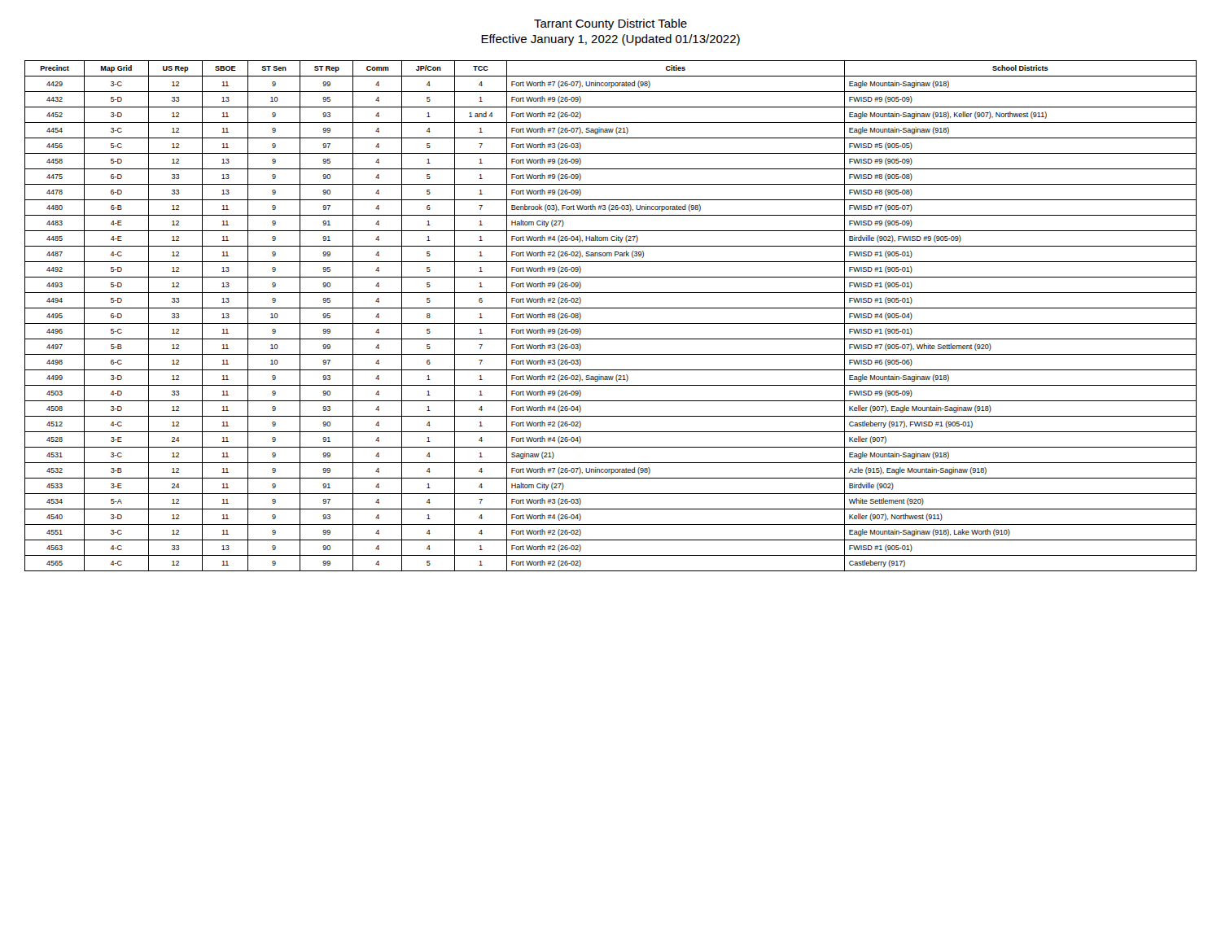Tarrant County District Table
Effective January 1, 2022 (Updated 01/13/2022)
| Precinct | Map Grid | US Rep | SBOE | ST Sen | ST Rep | Comm | JP/Con | TCC | Cities | School Districts |
| --- | --- | --- | --- | --- | --- | --- | --- | --- | --- | --- |
| 4429 | 3-C | 12 | 11 | 9 | 99 | 4 | 4 | 4 | Fort Worth #7 (26-07), Unincorporated (98) | Eagle Mountain-Saginaw (918) |
| 4432 | 5-D | 33 | 13 | 10 | 95 | 4 | 5 | 1 | Fort Worth #9 (26-09) | FWISD #9 (905-09) |
| 4452 | 3-D | 12 | 11 | 9 | 93 | 4 | 1 | 1 and 4 | Fort Worth #2 (26-02) | Eagle Mountain-Saginaw (918), Keller (907), Northwest (911) |
| 4454 | 3-C | 12 | 11 | 9 | 99 | 4 | 4 | 1 | Fort Worth #7 (26-07), Saginaw (21) | Eagle Mountain-Saginaw (918) |
| 4456 | 5-C | 12 | 11 | 9 | 97 | 4 | 5 | 7 | Fort Worth #3 (26-03) | FWISD #5 (905-05) |
| 4458 | 5-D | 12 | 13 | 9 | 95 | 4 | 1 | 1 | Fort Worth #9 (26-09) | FWISD #9 (905-09) |
| 4475 | 6-D | 33 | 13 | 9 | 90 | 4 | 5 | 1 | Fort Worth #9 (26-09) | FWISD #8 (905-08) |
| 4478 | 6-D | 33 | 13 | 9 | 90 | 4 | 5 | 1 | Fort Worth #9 (26-09) | FWISD #8 (905-08) |
| 4480 | 6-B | 12 | 11 | 9 | 97 | 4 | 6 | 7 | Benbrook (03), Fort Worth #3 (26-03), Unincorporated (98) | FWISD #7 (905-07) |
| 4483 | 4-E | 12 | 11 | 9 | 91 | 4 | 1 | 1 | Haltom City (27) | FWISD #9 (905-09) |
| 4485 | 4-E | 12 | 11 | 9 | 91 | 4 | 1 | 1 | Fort Worth #4 (26-04), Haltom City (27) | Birdville (902), FWISD #9 (905-09) |
| 4487 | 4-C | 12 | 11 | 9 | 99 | 4 | 5 | 1 | Fort Worth #2 (26-02), Sansom Park (39) | FWISD #1 (905-01) |
| 4492 | 5-D | 12 | 13 | 9 | 95 | 4 | 5 | 1 | Fort Worth #9 (26-09) | FWISD #1 (905-01) |
| 4493 | 5-D | 12 | 13 | 9 | 90 | 4 | 5 | 1 | Fort Worth #9 (26-09) | FWISD #1 (905-01) |
| 4494 | 5-D | 33 | 13 | 9 | 95 | 4 | 5 | 6 | Fort Worth #2 (26-02) | FWISD #1 (905-01) |
| 4495 | 6-D | 33 | 13 | 10 | 95 | 4 | 8 | 1 | Fort Worth #8 (26-08) | FWISD #4 (905-04) |
| 4496 | 5-C | 12 | 11 | 9 | 99 | 4 | 5 | 1 | Fort Worth #9 (26-09) | FWISD #1 (905-01) |
| 4497 | 5-B | 12 | 11 | 10 | 99 | 4 | 5 | 7 | Fort Worth #3 (26-03) | FWISD #7 (905-07), White Settlement (920) |
| 4498 | 6-C | 12 | 11 | 10 | 97 | 4 | 6 | 7 | Fort Worth #3 (26-03) | FWISD #6 (905-06) |
| 4499 | 3-D | 12 | 11 | 9 | 93 | 4 | 1 | 1 | Fort Worth #2 (26-02), Saginaw (21) | Eagle Mountain-Saginaw (918) |
| 4503 | 4-D | 33 | 11 | 9 | 90 | 4 | 1 | 1 | Fort Worth #9 (26-09) | FWISD #9 (905-09) |
| 4508 | 3-D | 12 | 11 | 9 | 93 | 4 | 1 | 4 | Fort Worth #4 (26-04) | Keller (907), Eagle Mountain-Saginaw (918) |
| 4512 | 4-C | 12 | 11 | 9 | 90 | 4 | 4 | 1 | Fort Worth #2 (26-02) | Castleberry (917), FWISD #1 (905-01) |
| 4528 | 3-E | 24 | 11 | 9 | 91 | 4 | 1 | 4 | Fort Worth #4 (26-04) | Keller (907) |
| 4531 | 3-C | 12 | 11 | 9 | 99 | 4 | 4 | 1 | Saginaw (21) | Eagle Mountain-Saginaw (918) |
| 4532 | 3-B | 12 | 11 | 9 | 99 | 4 | 4 | 4 | Fort Worth #7 (26-07), Unincorporated (98) | Azle (915), Eagle Mountain-Saginaw (918) |
| 4533 | 3-E | 24 | 11 | 9 | 91 | 4 | 1 | 4 | Haltom City (27) | Birdville (902) |
| 4534 | 5-A | 12 | 11 | 9 | 97 | 4 | 4 | 7 | Fort Worth #3 (26-03) | White Settlement (920) |
| 4540 | 3-D | 12 | 11 | 9 | 93 | 4 | 1 | 4 | Fort Worth #4 (26-04) | Keller (907), Northwest (911) |
| 4551 | 3-C | 12 | 11 | 9 | 99 | 4 | 4 | 4 | Fort Worth #2 (26-02) | Eagle Mountain-Saginaw (918), Lake Worth (910) |
| 4563 | 4-C | 33 | 13 | 9 | 90 | 4 | 4 | 1 | Fort Worth #2 (26-02) | FWISD #1 (905-01) |
| 4565 | 4-C | 12 | 11 | 9 | 99 | 4 | 5 | 1 | Fort Worth #2 (26-02) | Castleberry (917) |